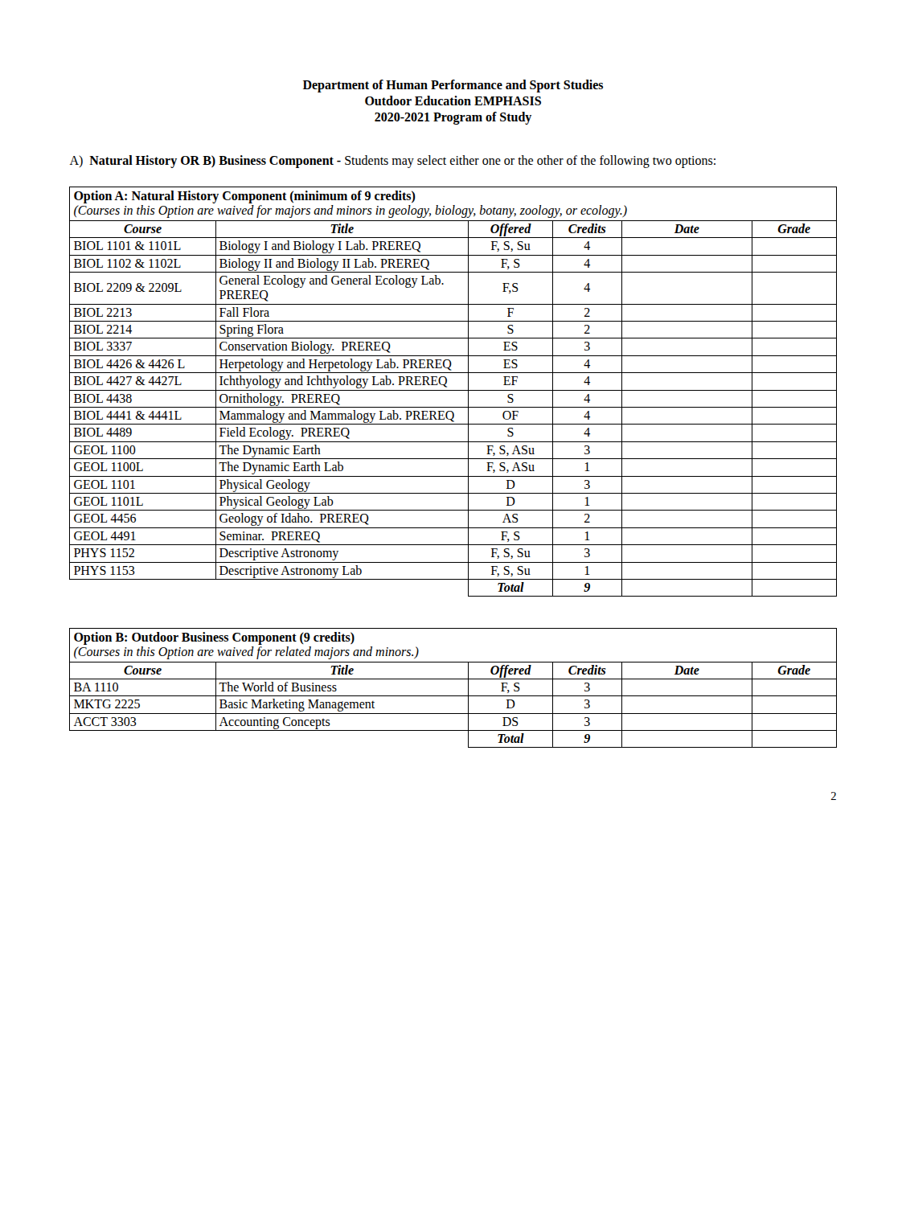Department of Human Performance and Sport Studies
Outdoor Education EMPHASIS
2020-2021 Program of Study
A) Natural History OR B) Business Component - Students may select either one or the other of the following two options:
Option A: Natural History Component (minimum of 9 credits) (Courses in this Option are waived for majors and minors in geology, biology, botany, zoology, or ecology.)
| Course | Title | Offered | Credits | Date | Grade |
| --- | --- | --- | --- | --- | --- |
| BIOL 1101 & 1101L | Biology I and Biology I Lab. PREREQ | F, S, Su | 4 | | |
| BIOL 1102 & 1102L | Biology II and Biology II Lab. PREREQ | F, S | 4 | | |
| BIOL 2209 & 2209L | General Ecology and General Ecology Lab. PREREQ | F,S | 4 | | |
| BIOL 2213 | Fall Flora | F | 2 | | |
| BIOL 2214 | Spring Flora | S | 2 | | |
| BIOL 3337 | Conservation Biology. PREREQ | ES | 3 | | |
| BIOL 4426 & 4426 L | Herpetology and Herpetology Lab. PREREQ | ES | 4 | | |
| BIOL 4427 & 4427L | Ichthyology and Ichthyology Lab. PREREQ | EF | 4 | | |
| BIOL 4438 | Ornithology. PREREQ | S | 4 | | |
| BIOL 4441 & 4441L | Mammalogy and Mammalogy Lab. PREREQ | OF | 4 | | |
| BIOL 4489 | Field Ecology. PREREQ | S | 4 | | |
| GEOL 1100 | The Dynamic Earth | F, S, ASu | 3 | | |
| GEOL 1100L | The Dynamic Earth Lab | F, S, ASu | 1 | | |
| GEOL 1101 | Physical Geology | D | 3 | | |
| GEOL 1101L | Physical Geology Lab | D | 1 | | |
| GEOL 4456 | Geology of Idaho. PREREQ | AS | 2 | | |
| GEOL 4491 | Seminar. PREREQ | F, S | 1 | | |
| PHYS 1152 | Descriptive Astronomy | F, S, Su | 3 | | |
| PHYS 1153 | Descriptive Astronomy Lab | F, S, Su | 1 | | |
| | | Total | 9 | | |
Option B: Outdoor Business Component (9 credits) (Courses in this Option are waived for related majors and minors.)
| Course | Title | Offered | Credits | Date | Grade |
| --- | --- | --- | --- | --- | --- |
| BA 1110 | The World of Business | F, S | 3 | | |
| MKTG 2225 | Basic Marketing Management | D | 3 | | |
| ACCT 3303 | Accounting Concepts | DS | 3 | | |
| | | Total | 9 | | |
2